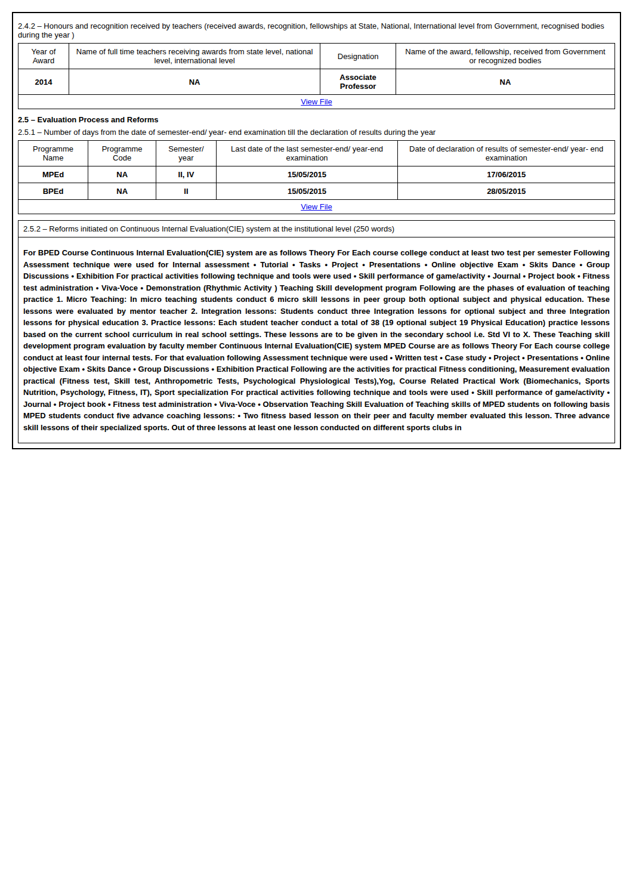2.4.2 – Honours and recognition received by teachers (received awards, recognition, fellowships at State, National, International level from Government, recognised bodies during the year )
| Year of Award | Name of full time teachers receiving awards from state level, national level, international level | Designation | Name of the award, fellowship, received from Government or recognized bodies |
| --- | --- | --- | --- |
| 2014 | NA | Associate Professor | NA |
| View File |
2.5 – Evaluation Process and Reforms
2.5.1 – Number of days from the date of semester-end/ year- end examination till the declaration of results during the year
| Programme Name | Programme Code | Semester/ year | Last date of the last semester-end/ year-end examination | Date of declaration of results of semester-end/ year- end examination |
| --- | --- | --- | --- | --- |
| MPEd | NA | II, IV | 15/05/2015 | 17/06/2015 |
| BPEd | NA | II | 15/05/2015 | 28/05/2015 |
| View File |
2.5.2 – Reforms initiated on Continuous Internal Evaluation(CIE) system at the institutional level (250 words)
For BPED Course Continuous Internal Evaluation(CIE) system are as follows Theory For Each course college conduct at least two test per semester Following Assessment technique were used for Internal assessment • Tutorial • Tasks • Project • Presentations • Online objective Exam • Skits Dance • Group Discussions • Exhibition For practical activities following technique and tools were used • Skill performance of game/activity • Journal • Project book • Fitness test administration • Viva-Voce • Demonstration (Rhythmic Activity ) Teaching Skill development program Following are the phases of evaluation of teaching practice 1. Micro Teaching: In micro teaching students conduct 6 micro skill lessons in peer group both optional subject and physical education. These lessons were evaluated by mentor teacher 2. Integration lessons: Students conduct three Integration lessons for optional subject and three Integration lessons for physical education 3. Practice lessons: Each student teacher conduct a total of 38 (19 optional subject 19 Physical Education) practice lessons based on the current school curriculum in real school settings. These lessons are to be given in the secondary school i.e. Std VI to X. These Teaching skill development program evaluation by faculty member Continuous Internal Evaluation(CIE) system MPED Course are as follows Theory For Each course college conduct at least four internal tests. For that evaluation following Assessment technique were used • Written test • Case study • Project • Presentations • Online objective Exam • Skits Dance • Group Discussions • Exhibition Practical Following are the activities for practical Fitness conditioning, Measurement evaluation practical (Fitness test, Skill test, Anthropometric Tests, Psychological Physiological Tests),Yog, Course Related Practical Work (Biomechanics, Sports Nutrition, Psychology, Fitness, IT), Sport specialization For practical activities following technique and tools were used • Skill performance of game/activity • Journal • Project book • Fitness test administration • Viva-Voce • Observation Teaching Skill Evaluation of Teaching skills of MPED students on following basis MPED students conduct five advance coaching lessons: • Two fitness based lesson on their peer and faculty member evaluated this lesson. Three advance skill lessons of their specialized sports. Out of three lessons at least one lesson conducted on different sports clubs in